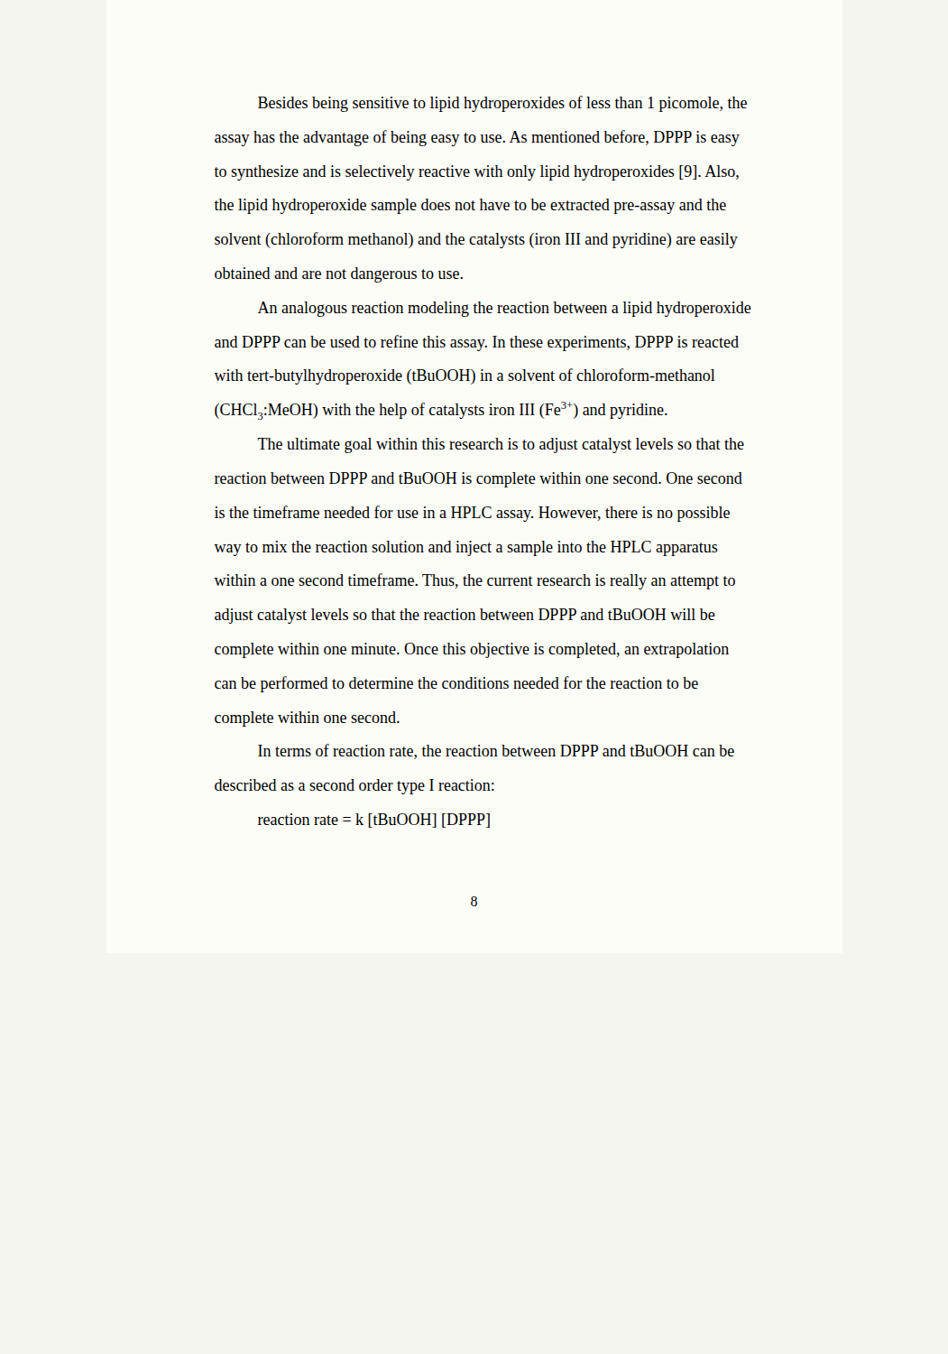Besides being sensitive to lipid hydroperoxides of less than 1 picomole, the assay has the advantage of being easy to use. As mentioned before, DPPP is easy to synthesize and is selectively reactive with only lipid hydroperoxides [9]. Also, the lipid hydroperoxide sample does not have to be extracted pre-assay and the solvent (chloroform methanol) and the catalysts (iron III and pyridine) are easily obtained and are not dangerous to use.
An analogous reaction modeling the reaction between a lipid hydroperoxide and DPPP can be used to refine this assay. In these experiments, DPPP is reacted with tert-butylhydroperoxide (tBuOOH) in a solvent of chloroform-methanol (CHCl3:MeOH) with the help of catalysts iron III (Fe3+) and pyridine.
The ultimate goal within this research is to adjust catalyst levels so that the reaction between DPPP and tBuOOH is complete within one second. One second is the timeframe needed for use in a HPLC assay. However, there is no possible way to mix the reaction solution and inject a sample into the HPLC apparatus within a one second timeframe. Thus, the current research is really an attempt to adjust catalyst levels so that the reaction between DPPP and tBuOOH will be complete within one minute. Once this objective is completed, an extrapolation can be performed to determine the conditions needed for the reaction to be complete within one second.
In terms of reaction rate, the reaction between DPPP and tBuOOH can be described as a second order type I reaction:
reaction rate = k [tBuOOH] [DPPP]
8